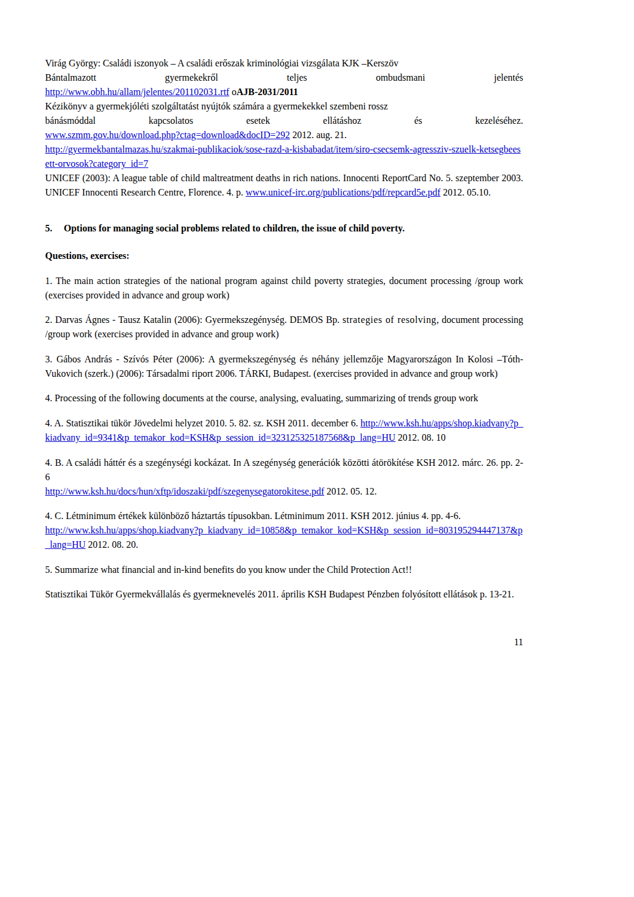Virág György: Családi iszonyok – A családi erőszak kriminológiai vizsgálata KJK –Kerszöv
Bántalmazott gyermekekről teljes ombudsmani jelentés
http://www.obh.hu/allam/jelentes/201102031.rtf oAJB-2031/2011
Kézikönyv a gyermekjóléti szolgáltatást nyújtók számára a gyermekekkel szembeni rossz
bánásmóddal kapcsolatos esetek ellátáshoz és kezeléséhez.
www.szmm.gov.hu/download.php?ctag=download&docID=292 2012. aug. 21.
http://gyermekbantalmazas.hu/szakmai-publikaciok/sose-razd-a-kisbabadat/item/siro-csecsemk-agressziv-szuelk-ketsegbeesett-orvosok?category_id=7
UNICEF (2003): A league table of child maltreatment deaths in rich nations. Innocenti ReportCard No. 5. szeptember 2003. UNICEF Innocenti Research Centre, Florence. 4. p. www.unicef-irc.org/publications/pdf/repcard5e.pdf 2012. 05.10.
5. Options for managing social problems related to children, the issue of child poverty.
Questions, exercises:
1. The main action strategies of the national program against child poverty strategies, document processing /group work (exercises provided in advance and group work)
2. Darvas Ágnes - Tausz Katalin (2006): Gyermekszegénység. DEMOS Bp. strategies of resolving, document processing /group work (exercises provided in advance and group work)
3. Gábos András - Szívós Péter (2006): A gyermekszegénység és néhány jellemzője Magyarországon In Kolosi –Tóth- Vukovich (szerk.) (2006): Társadalmi riport 2006. TÁRKI, Budapest. (exercises provided in advance and group work)
4. Processing of the following documents at the course, analysing, evaluating, summarizing of trends group work
4. A. Statisztikai tükör Jövedelmi helyzet 2010. 5. 82. sz. KSH 2011. december 6. http://www.ksh.hu/apps/shop.kiadvany?p_kiadvany_id=9341&p_temakor_kod=KSH&p_session_id=323125325187568&p_lang=HU 2012. 08. 10
4. B. A családi háttér és a szegénységi kockázat. In A szegénység generációk közötti átörökítése KSH 2012. márc. 26. pp. 2-6
http://www.ksh.hu/docs/hun/xftp/idoszaki/pdf/szegenysegatorokitese.pdf 2012. 05. 12.
4. C. Létminimum értékek különböző háztartás típusokban. Létminimum 2011. KSH 2012. június 4. pp. 4-6.
http://www.ksh.hu/apps/shop.kiadvany?p_kiadvany_id=10858&p_temakor_kod=KSH&p_session_id=803195294447137&p_lang=HU 2012. 08. 20.
5. Summarize what financial and in-kind benefits do you know under the Child Protection Act!!
Statisztikai Tükör Gyermekvállalás és gyermeknevelés 2011. április KSH Budapest Pénzben folyósított ellátások p. 13-21.
11